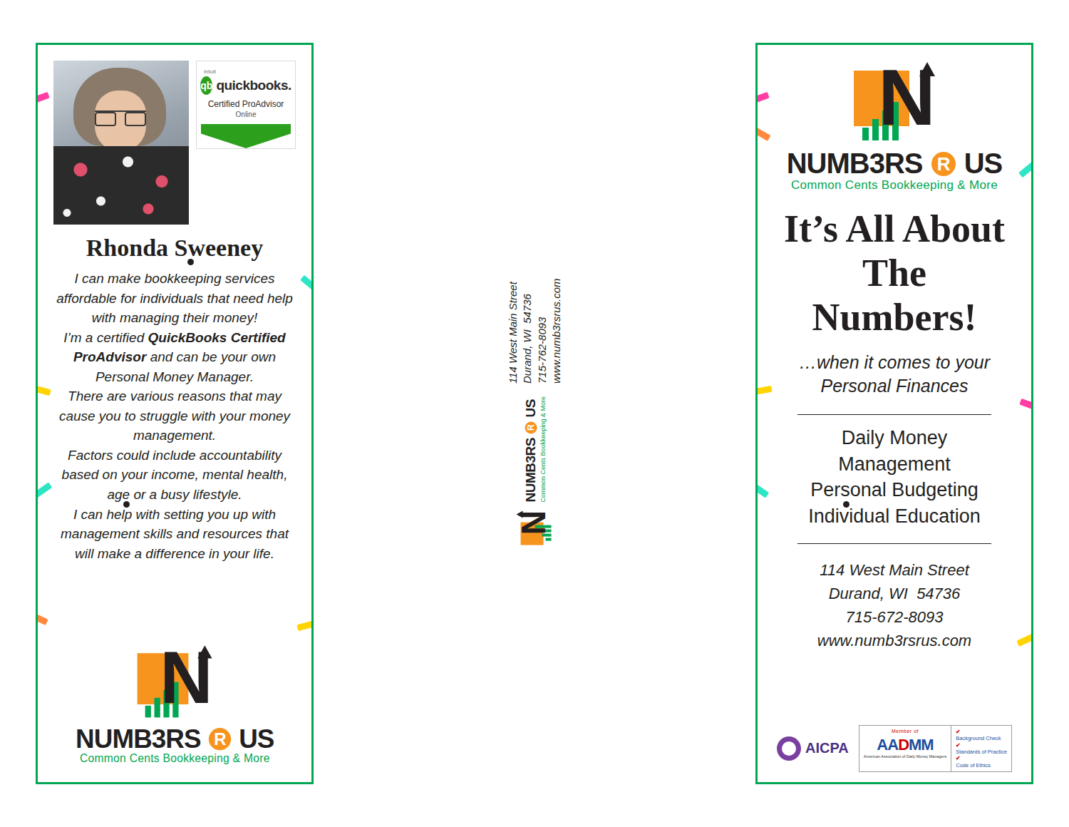intuit
qb quickbooks.
Certified ProAdvisor
Online
Rhonda Sweeney
I can make bookkeeping services affordable for individuals that need help with managing their money!
I’m a certified QuickBooks Certified ProAdvisor and can be your own Personal Money Manager.
There are various reasons that may cause you to struggle with your money management.
Factors could include accountability based on your income, mental health, age or a busy lifestyle.
I can help with setting you up with management skills and resources that will make a difference in your life.
N
NUMB3RS R US
Common Cents Bookkeeping & More
N
NUMB3RS R US
Common Cents Bookkeeping & More
114 West Main Street
Durand, WI 54736
715-762-8093
www.numb3rsrus.com
N
NUMB3RS R US
Common Cents Bookkeeping & More
It’s All About The
Numbers!
…when it comes to your
Personal Finances
Daily Money
Management
Personal Budgeting
Individual Education
114 West Main Street
Durand, WI 54736
715-672-8093
www.numb3rsrus.com
AICPA
Member of
AADMM
American Association of Daily Money Managers
✔ Background Check ✔ Standards of Practice ✔ Code of Ethics